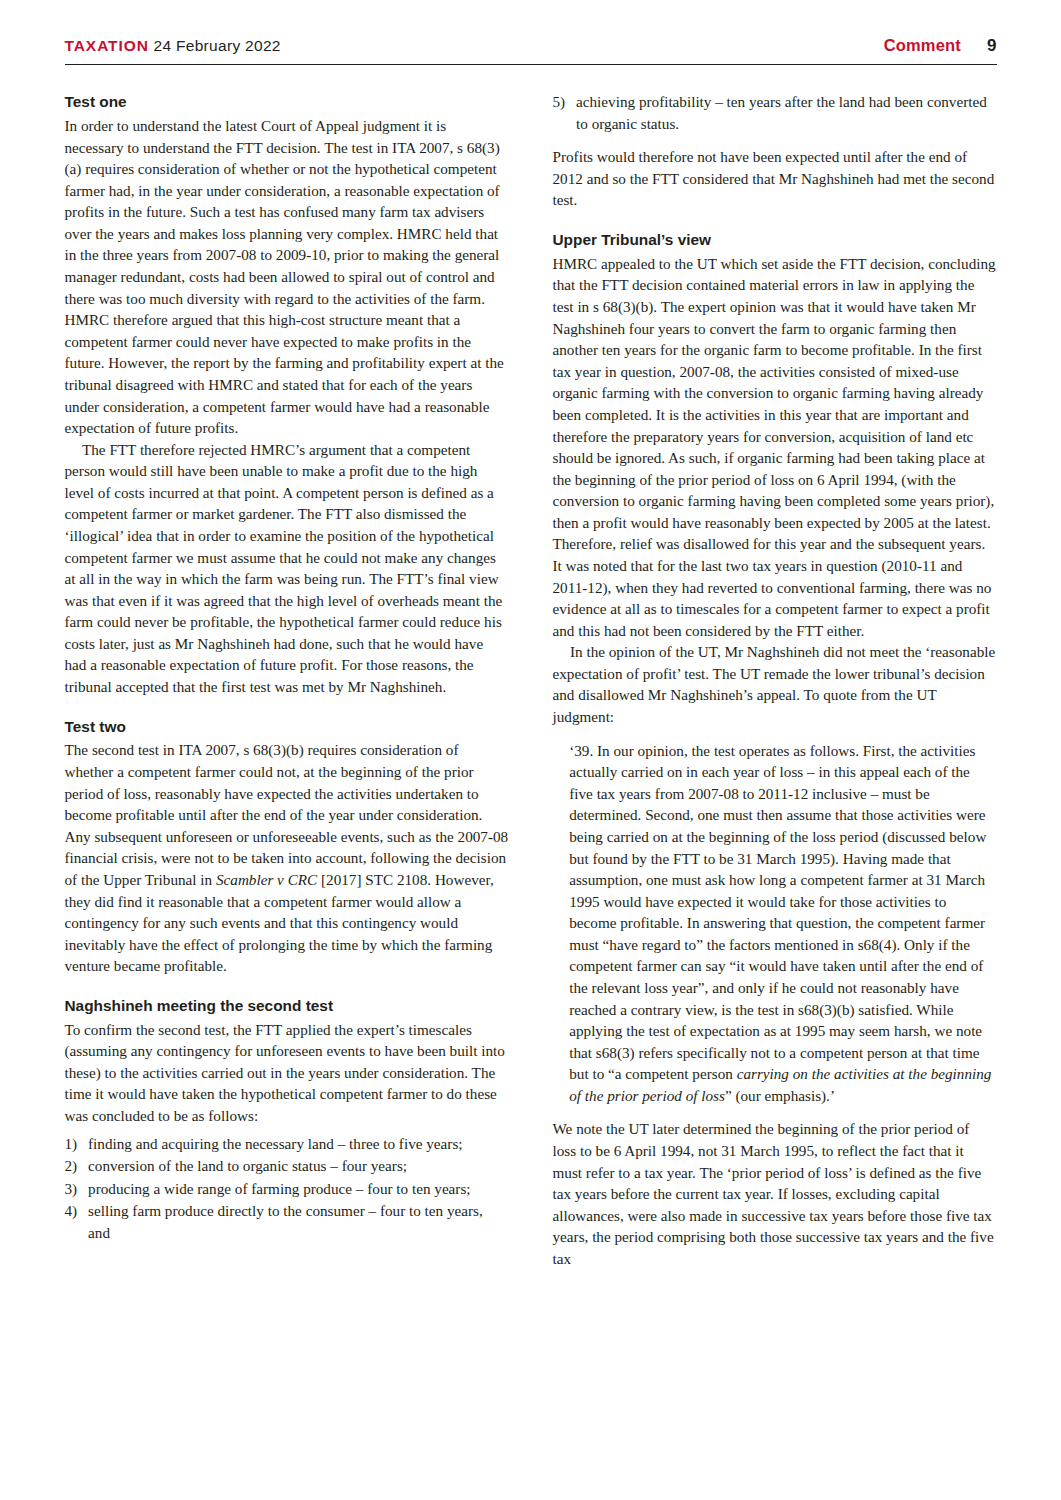TAXATION 24 February 2022
Comment 9
Test one
In order to understand the latest Court of Appeal judgment it is necessary to understand the FTT decision. The test in ITA 2007, s 68(3)(a) requires consideration of whether or not the hypothetical competent farmer had, in the year under consideration, a reasonable expectation of profits in the future. Such a test has confused many farm tax advisers over the years and makes loss planning very complex. HMRC held that in the three years from 2007-08 to 2009-10, prior to making the general manager redundant, costs had been allowed to spiral out of control and there was too much diversity with regard to the activities of the farm. HMRC therefore argued that this high-cost structure meant that a competent farmer could never have expected to make profits in the future. However, the report by the farming and profitability expert at the tribunal disagreed with HMRC and stated that for each of the years under consideration, a competent farmer would have had a reasonable expectation of future profits.
The FTT therefore rejected HMRC’s argument that a competent person would still have been unable to make a profit due to the high level of costs incurred at that point. A competent person is defined as a competent farmer or market gardener. The FTT also dismissed the ‘illogical’ idea that in order to examine the position of the hypothetical competent farmer we must assume that he could not make any changes at all in the way in which the farm was being run. The FTT’s final view was that even if it was agreed that the high level of overheads meant the farm could never be profitable, the hypothetical farmer could reduce his costs later, just as Mr Naghshineh had done, such that he would have had a reasonable expectation of future profit. For those reasons, the tribunal accepted that the first test was met by Mr Naghshineh.
Test two
The second test in ITA 2007, s 68(3)(b) requires consideration of whether a competent farmer could not, at the beginning of the prior period of loss, reasonably have expected the activities undertaken to become profitable until after the end of the year under consideration. Any subsequent unforeseen or unforeseeable events, such as the 2007-08 financial crisis, were not to be taken into account, following the decision of the Upper Tribunal in Scambler v CRC [2017] STC 2108. However, they did find it reasonable that a competent farmer would allow a contingency for any such events and that this contingency would inevitably have the effect of prolonging the time by which the farming venture became profitable.
Naghshineh meeting the second test
To confirm the second test, the FTT applied the expert’s timescales (assuming any contingency for unforeseen events to have been built into these) to the activities carried out in the years under consideration. The time it would have taken the hypothetical competent farmer to do these was concluded to be as follows:
finding and acquiring the necessary land – three to five years;
conversion of the land to organic status – four years;
producing a wide range of farming produce – four to ten years;
selling farm produce directly to the consumer – four to ten years, and
achieving profitability – ten years after the land had been converted to organic status.
Profits would therefore not have been expected until after the end of 2012 and so the FTT considered that Mr Naghshineh had met the second test.
Upper Tribunal’s view
HMRC appealed to the UT which set aside the FTT decision, concluding that the FTT decision contained material errors in law in applying the test in s 68(3)(b). The expert opinion was that it would have taken Mr Naghshineh four years to convert the farm to organic farming then another ten years for the organic farm to become profitable. In the first tax year in question, 2007-08, the activities consisted of mixed-use organic farming with the conversion to organic farming having already been completed. It is the activities in this year that are important and therefore the preparatory years for conversion, acquisition of land etc should be ignored. As such, if organic farming had been taking place at the beginning of the prior period of loss on 6 April 1994, (with the conversion to organic farming having been completed some years prior), then a profit would have reasonably been expected by 2005 at the latest. Therefore, relief was disallowed for this year and the subsequent years. It was noted that for the last two tax years in question (2010-11 and 2011-12), when they had reverted to conventional farming, there was no evidence at all as to timescales for a competent farmer to expect a profit and this had not been considered by the FTT either.
In the opinion of the UT, Mr Naghshineh did not meet the ‘reasonable expectation of profit’ test. The UT remade the lower tribunal’s decision and disallowed Mr Naghshineh’s appeal. To quote from the UT judgment:
‘39. In our opinion, the test operates as follows. First, the activities actually carried on in each year of loss – in this appeal each of the five tax years from 2007-08 to 2011-12 inclusive – must be determined. Second, one must then assume that those activities were being carried on at the beginning of the loss period (discussed below but found by the FTT to be 31 March 1995). Having made that assumption, one must ask how long a competent farmer at 31 March 1995 would have expected it would take for those activities to become profitable. In answering that question, the competent farmer must “have regard to” the factors mentioned in s68(4). Only if the competent farmer can say “it would have taken until after the end of the relevant loss year”, and only if he could not reasonably have reached a contrary view, is the test in s68(3)(b) satisfied. While applying the test of expectation as at 1995 may seem harsh, we note that s68(3) refers specifically not to a competent person at that time but to “a competent person carrying on the activities at the beginning of the prior period of loss” (our emphasis).’
We note the UT later determined the beginning of the prior period of loss to be 6 April 1994, not 31 March 1995, to reflect the fact that it must refer to a tax year. The ‘prior period of loss’ is defined as the five tax years before the current tax year. If losses, excluding capital allowances, were also made in successive tax years before those five tax years, the period comprising both those successive tax years and the five tax